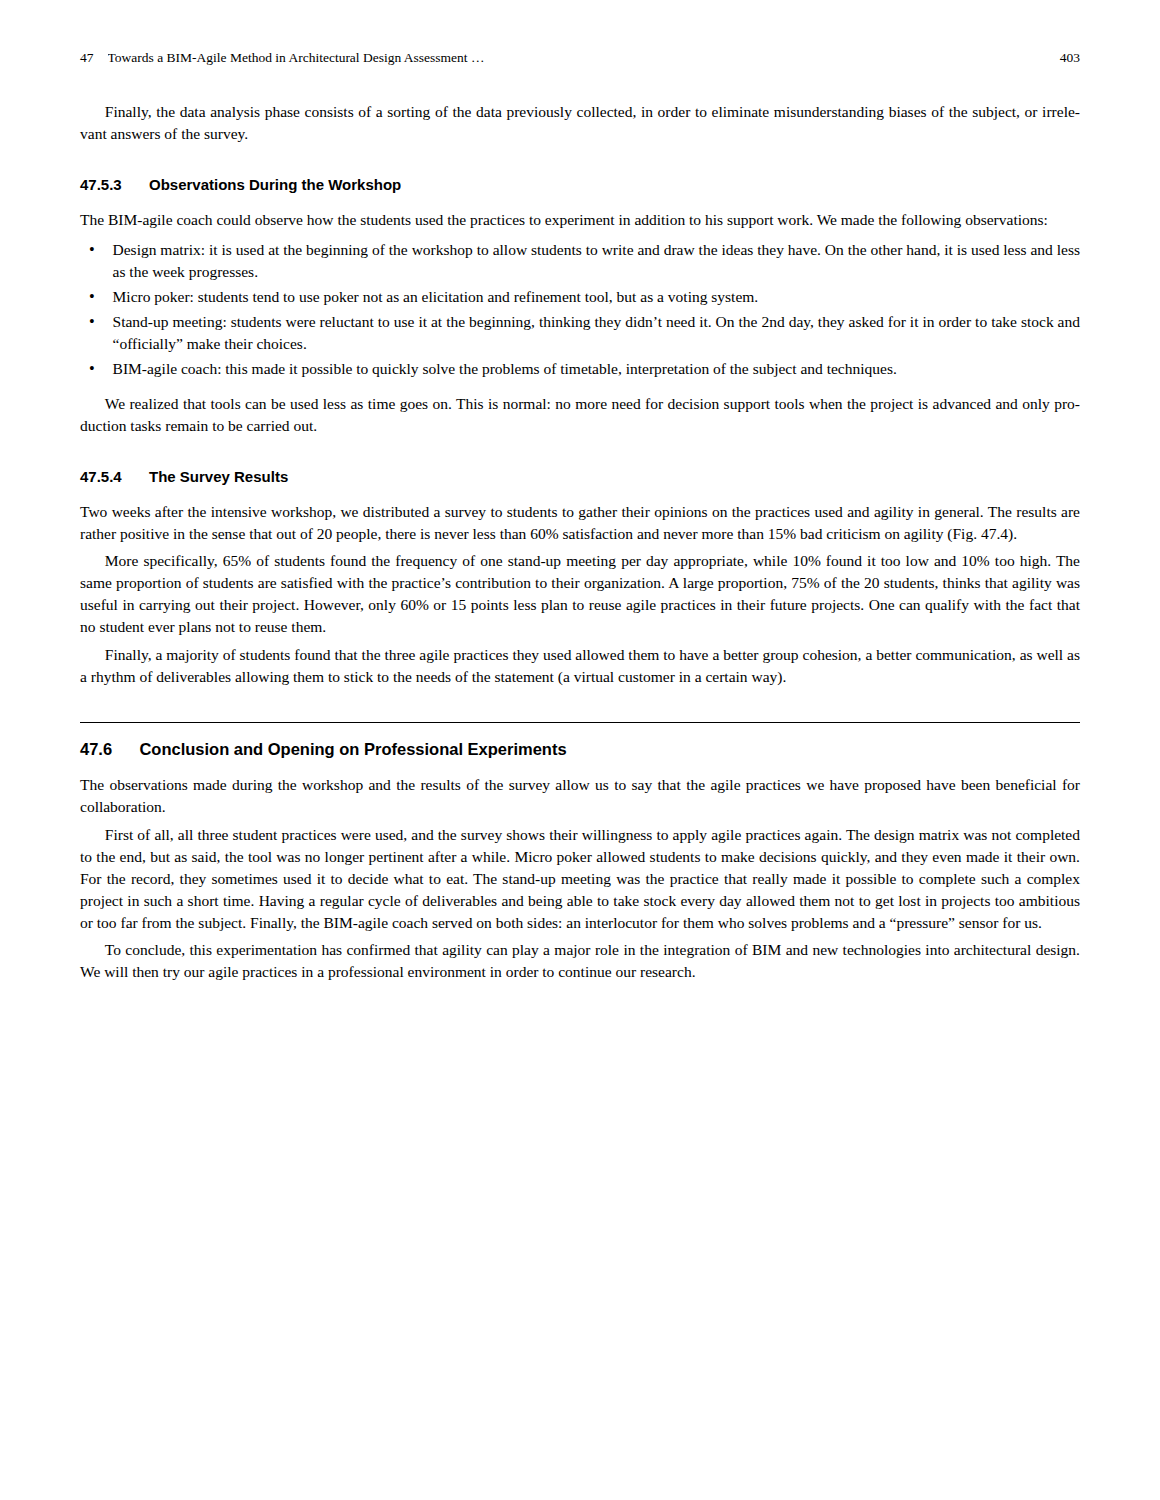47 Towards a BIM-Agile Method in Architectural Design Assessment … 403
Finally, the data analysis phase consists of a sorting of the data previously collected, in order to eliminate misunderstanding biases of the subject, or irrelevant answers of the survey.
47.5.3 Observations During the Workshop
The BIM-agile coach could observe how the students used the practices to experiment in addition to his support work. We made the following observations:
Design matrix: it is used at the beginning of the workshop to allow students to write and draw the ideas they have. On the other hand, it is used less and less as the week progresses.
Micro poker: students tend to use poker not as an elicitation and refinement tool, but as a voting system.
Stand-up meeting: students were reluctant to use it at the beginning, thinking they didn’t need it. On the 2nd day, they asked for it in order to take stock and “officially” make their choices.
BIM-agile coach: this made it possible to quickly solve the problems of timetable, interpretation of the subject and techniques.
We realized that tools can be used less as time goes on. This is normal: no more need for decision support tools when the project is advanced and only production tasks remain to be carried out.
47.5.4 The Survey Results
Two weeks after the intensive workshop, we distributed a survey to students to gather their opinions on the practices used and agility in general. The results are rather positive in the sense that out of 20 people, there is never less than 60% satisfaction and never more than 15% bad criticism on agility (Fig. 47.4).
More specifically, 65% of students found the frequency of one stand-up meeting per day appropriate, while 10% found it too low and 10% too high. The same proportion of students are satisfied with the practice’s contribution to their organization. A large proportion, 75% of the 20 students, thinks that agility was useful in carrying out their project. However, only 60% or 15 points less plan to reuse agile practices in their future projects. One can qualify with the fact that no student ever plans not to reuse them.
Finally, a majority of students found that the three agile practices they used allowed them to have a better group cohesion, a better communication, as well as a rhythm of deliverables allowing them to stick to the needs of the statement (a virtual customer in a certain way).
47.6 Conclusion and Opening on Professional Experiments
The observations made during the workshop and the results of the survey allow us to say that the agile practices we have proposed have been beneficial for collaboration.
First of all, all three student practices were used, and the survey shows their willingness to apply agile practices again. The design matrix was not completed to the end, but as said, the tool was no longer pertinent after a while. Micro poker allowed students to make decisions quickly, and they even made it their own. For the record, they sometimes used it to decide what to eat. The stand-up meeting was the practice that really made it possible to complete such a complex project in such a short time. Having a regular cycle of deliverables and being able to take stock every day allowed them not to get lost in projects too ambitious or too far from the subject. Finally, the BIM-agile coach served on both sides: an interlocutor for them who solves problems and a “pressure” sensor for us.
To conclude, this experimentation has confirmed that agility can play a major role in the integration of BIM and new technologies into architectural design. We will then try our agile practices in a professional environment in order to continue our research.